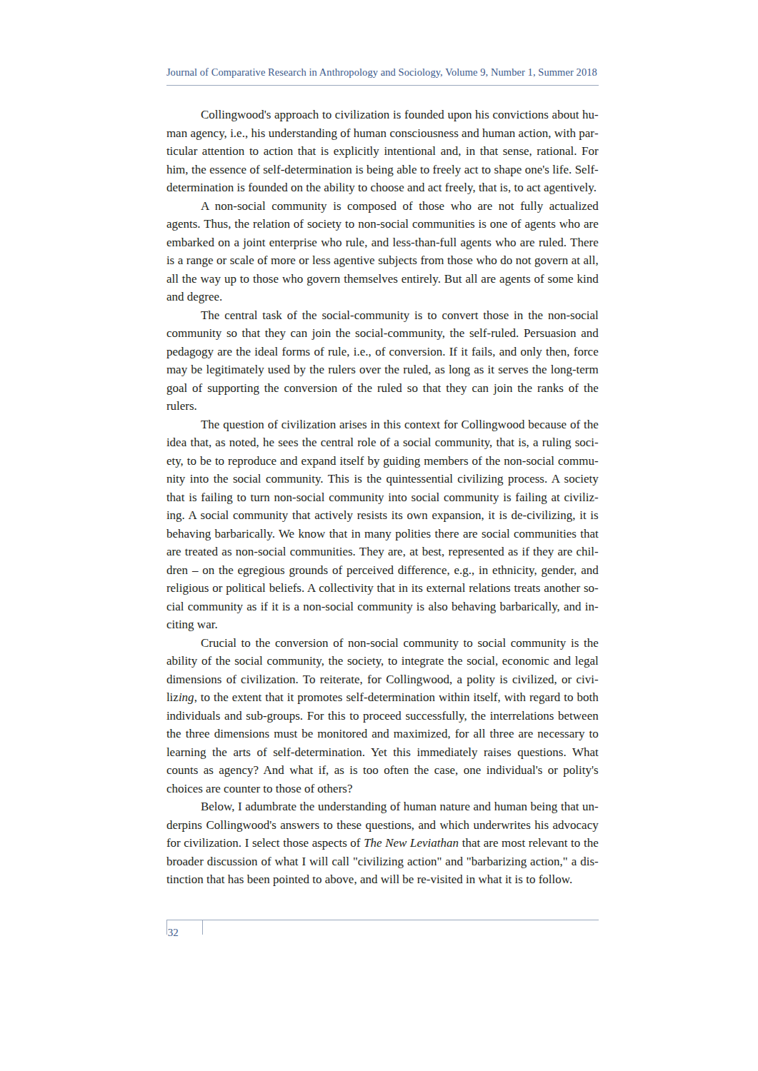Journal of Comparative Research in Anthropology and Sociology, Volume 9, Number 1, Summer 2018
Collingwood's approach to civilization is founded upon his convictions about human agency, i.e., his understanding of human consciousness and human action, with particular attention to action that is explicitly intentional and, in that sense, rational. For him, the essence of self-determination is being able to freely act to shape one's life. Self-determination is founded on the ability to choose and act freely, that is, to act agentively.
A non-social community is composed of those who are not fully actualized agents. Thus, the relation of society to non-social communities is one of agents who are embarked on a joint enterprise who rule, and less-than-full agents who are ruled. There is a range or scale of more or less agentive subjects from those who do not govern at all, all the way up to those who govern themselves entirely. But all are agents of some kind and degree.
The central task of the social-community is to convert those in the non-social community so that they can join the social-community, the self-ruled. Persuasion and pedagogy are the ideal forms of rule, i.e., of conversion. If it fails, and only then, force may be legitimately used by the rulers over the ruled, as long as it serves the long-term goal of supporting the conversion of the ruled so that they can join the ranks of the rulers.
The question of civilization arises in this context for Collingwood because of the idea that, as noted, he sees the central role of a social community, that is, a ruling society, to be to reproduce and expand itself by guiding members of the non-social community into the social community. This is the quintessential civilizing process. A society that is failing to turn non-social community into social community is failing at civilizing. A social community that actively resists its own expansion, it is de-civilizing, it is behaving barbarically. We know that in many polities there are social communities that are treated as non-social communities. They are, at best, represented as if they are children – on the egregious grounds of perceived difference, e.g., in ethnicity, gender, and religious or political beliefs. A collectivity that in its external relations treats another social community as if it is a non-social community is also behaving barbarically, and inciting war.
Crucial to the conversion of non-social community to social community is the ability of the social community, the society, to integrate the social, economic and legal dimensions of civilization. To reiterate, for Collingwood, a polity is civilized, or civilizing, to the extent that it promotes self-determination within itself, with regard to both individuals and sub-groups. For this to proceed successfully, the interrelations between the three dimensions must be monitored and maximized, for all three are necessary to learning the arts of self-determination. Yet this immediately raises questions. What counts as agency? And what if, as is too often the case, one individual's or polity's choices are counter to those of others?
Below, I adumbrate the understanding of human nature and human being that underpins Collingwood's answers to these questions, and which underwrites his advocacy for civilization. I select those aspects of The New Leviathan that are most relevant to the broader discussion of what I will call "civilizing action" and "barbarizing action," a distinction that has been pointed to above, and will be re-visited in what it is to follow.
32